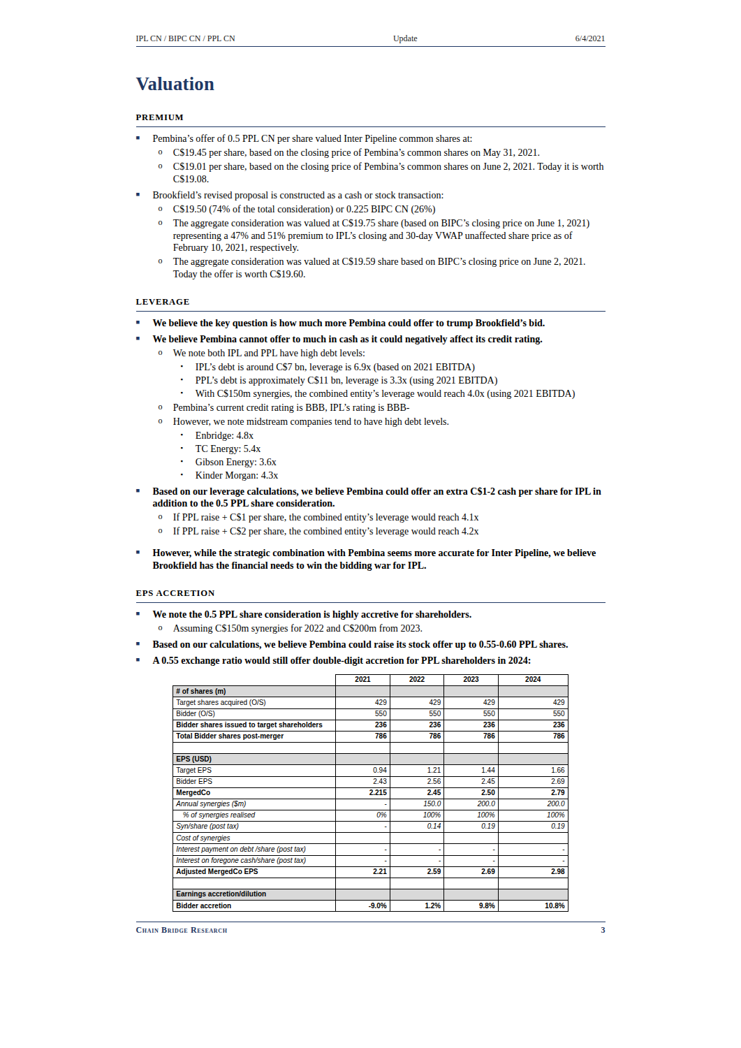IPL CN / BIPC CN / PPL CN
Update
6/4/2021
Valuation
PREMIUM
Pembina’s offer of 0.5 PPL CN per share valued Inter Pipeline common shares at:
C$19.45 per share, based on the closing price of Pembina’s common shares on May 31, 2021.
C$19.01 per share, based on the closing price of Pembina’s common shares on June 2, 2021. Today it is worth C$19.08.
Brookfield’s revised proposal is constructed as a cash or stock transaction:
C$19.50 (74% of the total consideration) or 0.225 BIPC CN (26%)
The aggregate consideration was valued at C$19.75 share (based on BIPC’s closing price on June 1, 2021) representing a 47% and 51% premium to IPL’s closing and 30-day VWAP unaffected share price as of February 10, 2021, respectively.
The aggregate consideration was valued at C$19.59 share based on BIPC’s closing price on June 2, 2021. Today the offer is worth C$19.60.
LEVERAGE
We believe the key question is how much more Pembina could offer to trump Brookfield’s bid.
We believe Pembina cannot offer to much in cash as it could negatively affect its credit rating.
We note both IPL and PPL have high debt levels:
IPL’s debt is around C$7 bn, leverage is 6.9x (based on 2021 EBITDA)
PPL’s debt is approximately C$11 bn, leverage is 3.3x (using 2021 EBITDA)
With C$150m synergies, the combined entity’s leverage would reach 4.0x (using 2021 EBITDA)
Pembina’s current credit rating is BBB, IPL’s rating is BBB-
However, we note midstream companies tend to have high debt levels.
Enbridge: 4.8x
TC Energy: 5.4x
Gibson Energy: 3.6x
Kinder Morgan: 4.3x
Based on our leverage calculations, we believe Pembina could offer an extra C$1-2 cash per share for IPL in addition to the 0.5 PPL share consideration.
If PPL raise + C$1 per share, the combined entity’s leverage would reach 4.1x
If PPL raise + C$2 per share, the combined entity’s leverage would reach 4.2x
However, while the strategic combination with Pembina seems more accurate for Inter Pipeline, we believe Brookfield has the financial needs to win the bidding war for IPL.
EPS ACCRETION
We note the 0.5 PPL share consideration is highly accretive for shareholders.
Assuming C$150m synergies for 2022 and C$200m from 2023.
Based on our calculations, we believe Pembina could raise its stock offer up to 0.55-0.60 PPL shares.
A 0.55 exchange ratio would still offer double-digit accretion for PPL shareholders in 2024:
| | 2021 | 2022 | 2023 | 2024 |
| --- | --- | --- | --- | --- |
| # of shares (m) | | | | |
| Target shares acquired (O/S) | 429 | 429 | 429 | 429 |
| Bidder (O/S) | 550 | 550 | 550 | 550 |
| Bidder shares issued to target shareholders | 236 | 236 | 236 | 236 |
| Total Bidder shares post-merger | 786 | 786 | 786 | 786 |
| EPS (USD) | | | | |
| Target EPS | 0.94 | 1.21 | 1.44 | 1.66 |
| Bidder EPS | 2.43 | 2.56 | 2.45 | 2.69 |
| MergedCo | 2.215 | 2.45 | 2.50 | 2.79 |
| Annual synergies ($m) | - | 150.0 | 200.0 | 200.0 |
| % of synergies realised | 0% | 100% | 100% | 100% |
| Syn/share (post tax) | - | 0.14 | 0.19 | 0.19 |
| Cost of synergies | | | | |
| Interest payment on debt /share (post tax) | - | - | - | - |
| Interest on foregone cash/share (post tax) | - | - | - | - |
| Adjusted MergedCo EPS | 2.21 | 2.59 | 2.69 | 2.98 |
| Earnings accretion/dilution | | | | |
| Bidder accretion | -9.0% | 1.2% | 9.8% | 10.8% |
Chain Bridge Research
3